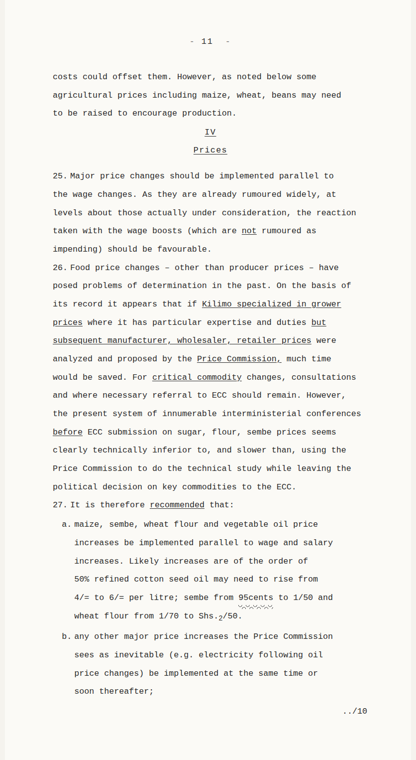- 11 -
costs could offset them. However, as noted below some
agricultural prices including maize, wheat, beans may need
to be raised to encourage production.
IV
Prices
25. Major price changes should be implemented parallel to
the wage changes. As they are already rumoured widely, at
levels about those actually under consideration, the reaction
taken with the wage boosts (which are not rumoured as
impending) should be favourable.
26. Food price changes – other than producer prices – have
posed problems of determination in the past. On the basis of
its record it appears that if Kilimo specialized in grower
prices where it has particular expertise and duties but
subsequent manufacturer, wholesaler, retailer prices were
analyzed and proposed by the Price Commission, much time
would be saved. For critical commodity changes, consultations
and where necessary referral to ECC should remain. However,
the present system of innumerable interministerial conferences
before ECC submission on sugar, flour, sembe prices seems
clearly technically inferior to, and slower than, using the
Price Commission to do the technical study while leaving the
political decision on key commodities to the ECC.
27. It is therefore recommended that:
a.
maize, sembe, wheat flour and vegetable oil price
increases be implemented parallel to wage and salary
increases. Likely increases are of the order of
50% refined cotton seed oil may need to rise from
4/= to 6/= per litre; sembe from 95cents to 1/50 and
wheat flour from 1/70 to Shs.2/50.
b.
any other major price increases the Price Commission
sees as inevitable (e.g. electricity following oil
price changes) be implemented at the same time or
soon thereafter;
../10